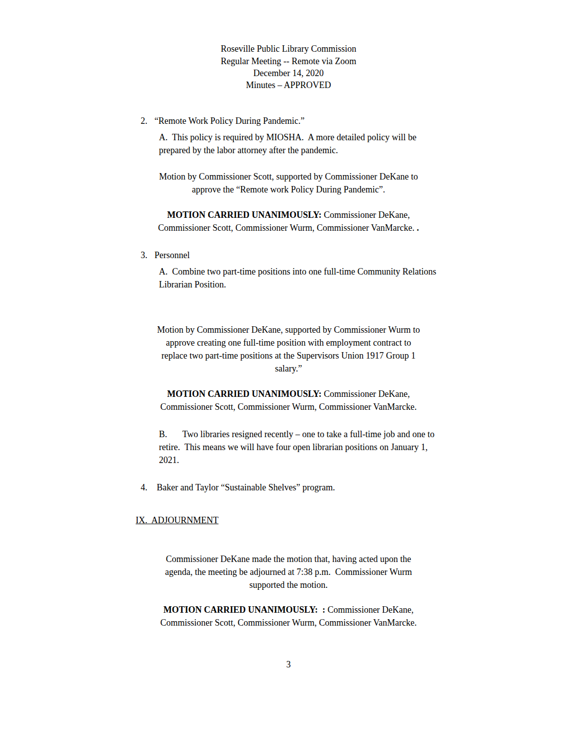Roseville Public Library Commission
Regular Meeting -- Remote via Zoom
December 14, 2020
Minutes – APPROVED
2.
“Remote Work Policy During Pandemic.”
A. This policy is required by MIOSHA. A more detailed policy will be prepared by the labor attorney after the pandemic.
Motion by Commissioner Scott, supported by Commissioner DeKane to approve the “Remote work Policy During Pandemic”.
MOTION CARRIED UNANIMOUSLY: Commissioner DeKane, Commissioner Scott, Commissioner Wurm, Commissioner VanMarcke. .
3.
Personnel
A. Combine two part-time positions into one full-time Community Relations Librarian Position.
Motion by Commissioner DeKane, supported by Commissioner Wurm to approve creating one full-time position with employment contract to replace two part-time positions at the Supervisors Union 1917 Group 1 salary.”
MOTION CARRIED UNANIMOUSLY: Commissioner DeKane, Commissioner Scott, Commissioner Wurm, Commissioner VanMarcke.
B. Two libraries resigned recently – one to take a full-time job and one to retire. This means we will have four open librarian positions on January 1, 2021.
4.
Baker and Taylor “Sustainable Shelves” program.
IX. ADJOURNMENT
Commissioner DeKane made the motion that, having acted upon the agenda, the meeting be adjourned at 7:38 p.m. Commissioner Wurm supported the motion.
MOTION CARRIED UNANIMOUSLY: : Commissioner DeKane, Commissioner Scott, Commissioner Wurm, Commissioner VanMarcke.
3